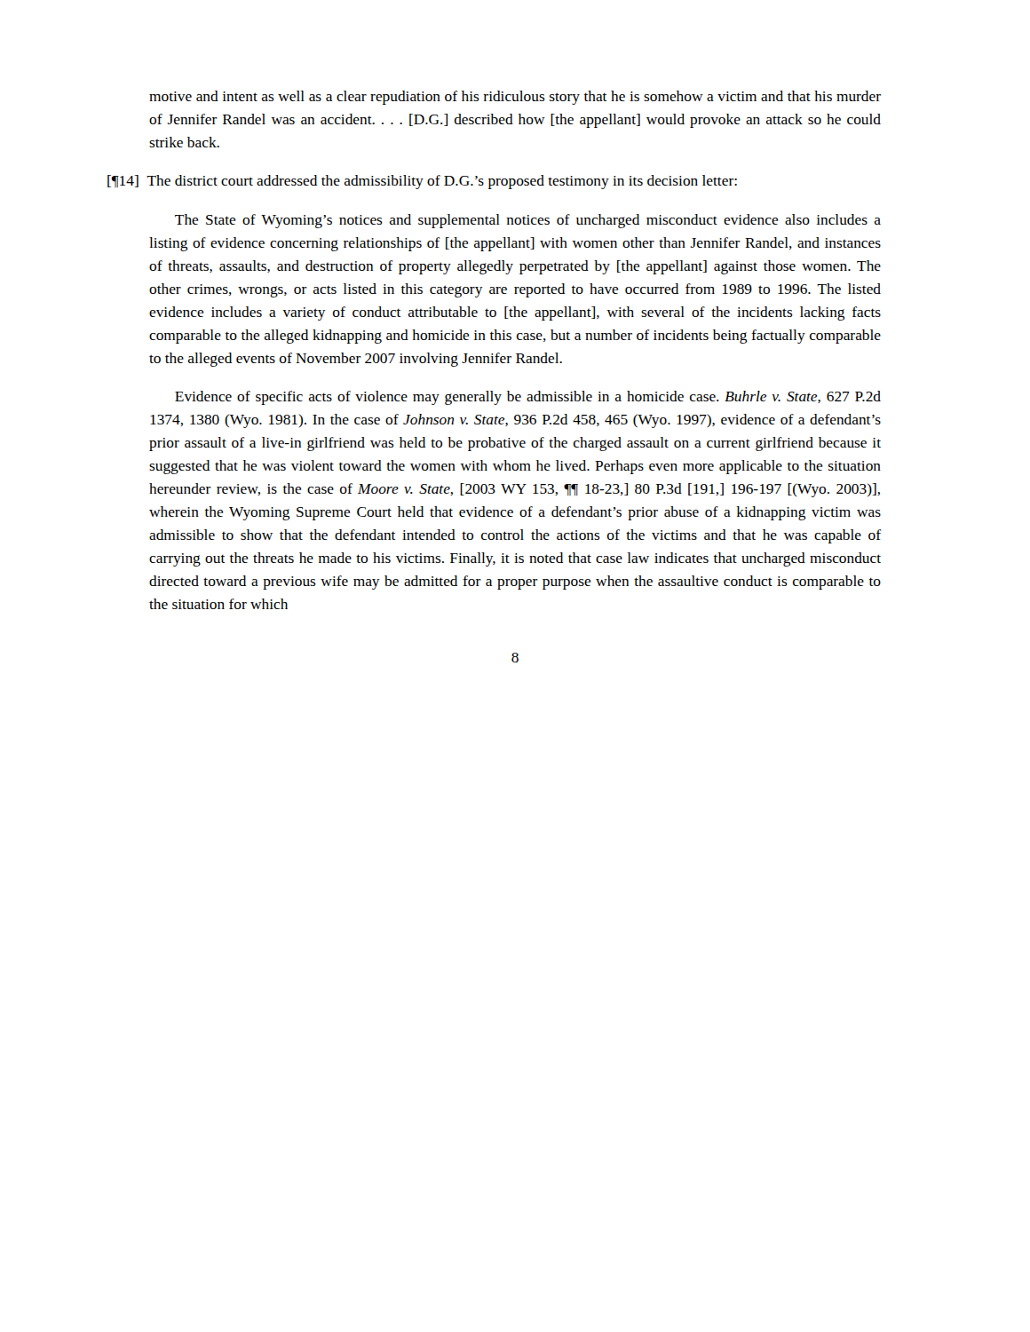motive and intent as well as a clear repudiation of his ridiculous story that he is somehow a victim and that his murder of Jennifer Randel was an accident. . . . [D.G.] described how [the appellant] would provoke an attack so he could strike back.
[¶14] The district court addressed the admissibility of D.G.’s proposed testimony in its decision letter:
The State of Wyoming’s notices and supplemental notices of uncharged misconduct evidence also includes a listing of evidence concerning relationships of [the appellant] with women other than Jennifer Randel, and instances of threats, assaults, and destruction of property allegedly perpetrated by [the appellant] against those women. The other crimes, wrongs, or acts listed in this category are reported to have occurred from 1989 to 1996. The listed evidence includes a variety of conduct attributable to [the appellant], with several of the incidents lacking facts comparable to the alleged kidnapping and homicide in this case, but a number of incidents being factually comparable to the alleged events of November 2007 involving Jennifer Randel.
Evidence of specific acts of violence may generally be admissible in a homicide case. Buhrle v. State, 627 P.2d 1374, 1380 (Wyo. 1981). In the case of Johnson v. State, 936 P.2d 458, 465 (Wyo. 1997), evidence of a defendant’s prior assault of a live-in girlfriend was held to be probative of the charged assault on a current girlfriend because it suggested that he was violent toward the women with whom he lived. Perhaps even more applicable to the situation hereunder review, is the case of Moore v. State, [2003 WY 153, ¶¶ 18-23,] 80 P.3d [191,] 196-197 [(Wyo. 2003)], wherein the Wyoming Supreme Court held that evidence of a defendant’s prior abuse of a kidnapping victim was admissible to show that the defendant intended to control the actions of the victims and that he was capable of carrying out the threats he made to his victims. Finally, it is noted that case law indicates that uncharged misconduct directed toward a previous wife may be admitted for a proper purpose when the assaultive conduct is comparable to the situation for which
8